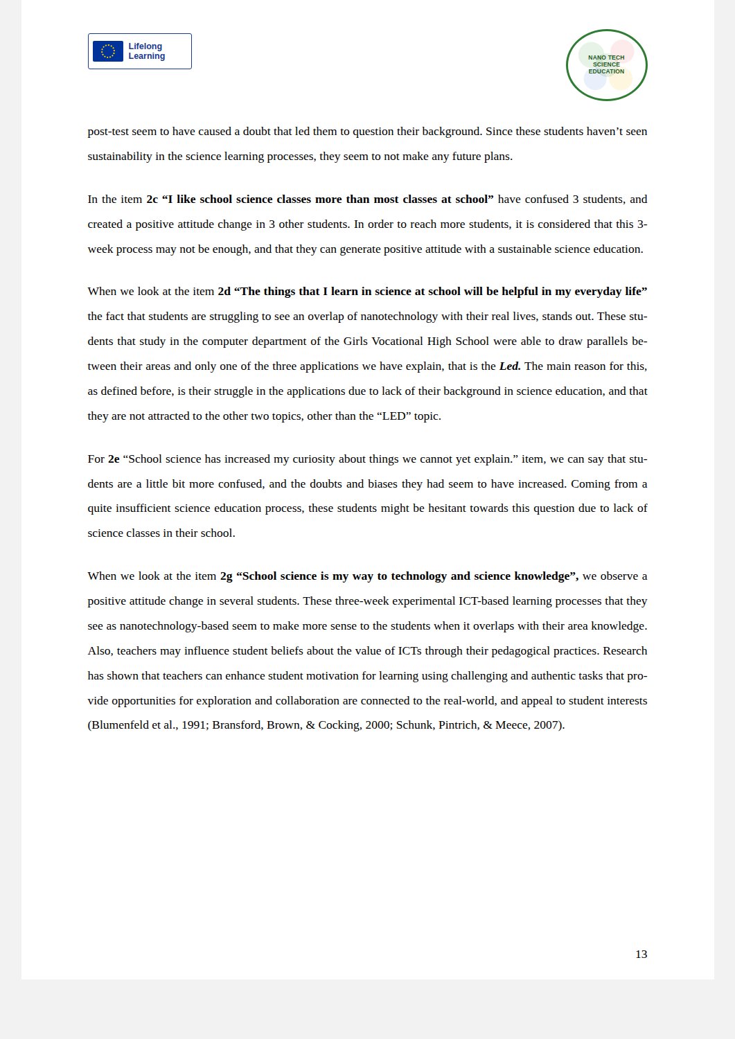Lifelong
Learning
NANO TECH
SCIENCE
EDUCATION
post-test seem to have caused a doubt that led them to question their background. Since these students haven’t seen sustainability in the science learning processes, they seem to not make any future plans.
In the item 2c “I like school science classes more than most classes at school” have confused 3 students, and created a positive attitude change in 3 other students. In order to reach more students, it is considered that this 3-week process may not be enough, and that they can generate positive attitude with a sustainable science education.
When we look at the item 2d “The things that I learn in science at school will be helpful in my everyday life” the fact that students are struggling to see an overlap of nanotechnology with their real lives, stands out. These students that study in the computer department of the Girls Vocational High School were able to draw parallels between their areas and only one of the three applications we have explain, that is the Led. The main reason for this, as defined before, is their struggle in the applications due to lack of their background in science education, and that they are not attracted to the other two topics, other than the “LED” topic.
For 2e “School science has increased my curiosity about things we cannot yet explain.” item, we can say that students are a little bit more confused, and the doubts and biases they had seem to have increased. Coming from a quite insufficient science education process, these students might be hesitant towards this question due to lack of science classes in their school.
When we look at the item 2g “School science is my way to technology and science knowledge”, we observe a positive attitude change in several students. These three-week experimental ICT-based learning processes that they see as nanotechnology-based seem to make more sense to the students when it overlaps with their area knowledge. Also, teachers may influence student beliefs about the value of ICTs through their pedagogical practices. Research has shown that teachers can enhance student motivation for learning using challenging and authentic tasks that provide opportunities for exploration and collaboration are connected to the real-world, and appeal to student interests (Blumenfeld et al., 1991; Bransford, Brown, & Cocking, 2000; Schunk, Pintrich, & Meece, 2007).
13